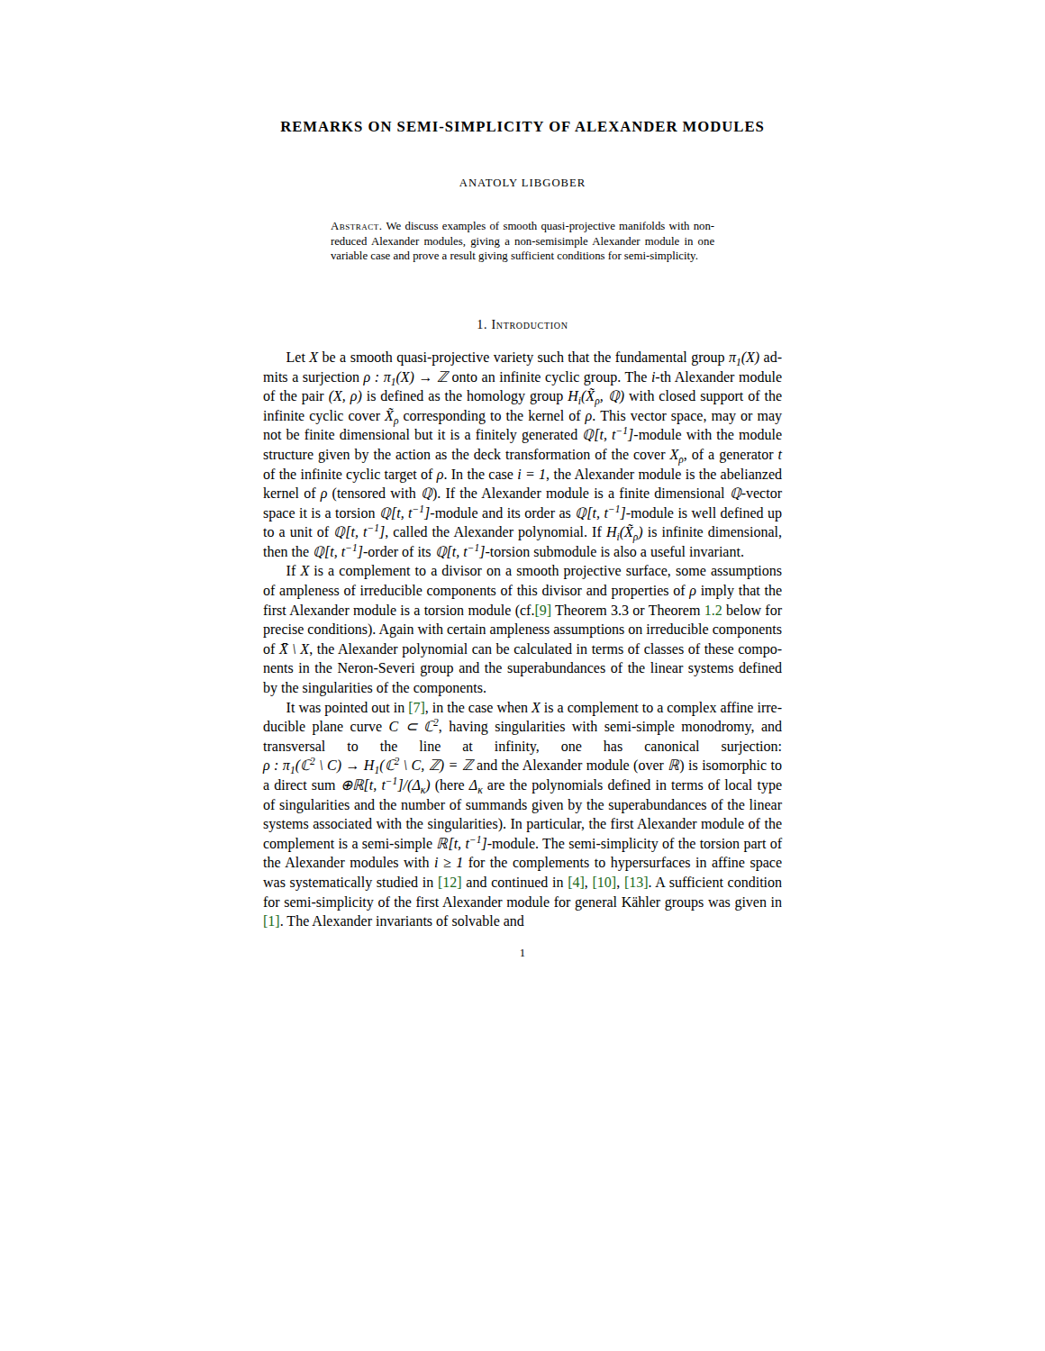Remarks on Semi-simplicity of Alexander Modules
Anatoly Libgober
Abstract. We discuss examples of smooth quasi-projective manifolds with non-reduced Alexander modules, giving a non-semisimple Alexander module in one variable case and prove a result giving sufficient conditions for semi-simplicity.
1. Introduction
Let X be a smooth quasi-projective variety such that the fundamental group π1(X) admits a surjection ρ : π1(X) → ℤ onto an infinite cyclic group. The i-th Alexander module of the pair (X, ρ) is defined as the homology group Hi(X̃ρ, ℚ) with closed support of the infinite cyclic cover X̃ρ corresponding to the kernel of ρ. This vector space, may or may not be finite dimensional but it is a finitely generated ℚ[t, t−1]-module with the module structure given by the action as the deck transformation of the cover Xρ, of a generator t of the infinite cyclic target of ρ. In the case i = 1, the Alexander module is the abelianzed kernel of ρ (tensored with ℚ). If the Alexander module is a finite dimensional ℚ-vector space it is a torsion ℚ[t, t−1]-module and its order as ℚ[t, t−1]-module is well defined up to a unit of ℚ[t, t−1], called the Alexander polynomial. If Hi(X̃ρ) is infinite dimensional, then the ℚ[t, t−1]-order of its ℚ[t, t−1]-torsion submodule is also a useful invariant.
If X is a complement to a divisor on a smooth projective surface, some assumptions of ampleness of irreducible components of this divisor and properties of ρ imply that the first Alexander module is a torsion module (cf.[9] Theorem 3.3 or Theorem 1.2 below for precise conditions). Again with certain ampleness assumptions on irreducible components of X̄ \ X, the Alexander polynomial can be calculated in terms of classes of these components in the Neron-Severi group and the superabundances of the linear systems defined by the singularities of the components.
It was pointed out in [7], in the case when X is a complement to a complex affine irreducible plane curve C ⊂ ℂ2, having singularities with semi-simple monodromy, and transversal to the line at infinity, one has canonical surjection: ρ : π1(ℂ2 \ C) → H1(ℂ2 \ C, ℤ) = ℤ and the Alexander module (over ℝ) is isomorphic to a direct sum ⊕ℝ[t, t−1]/(Δκ) (here Δκ are the polynomials defined in terms of local type of singularities and the number of summands given by the superabundances of the linear systems associated with the singularities). In particular, the first Alexander module of the complement is a semi-simple ℝ[t, t−1]-module. The semi-simplicity of the torsion part of the Alexander modules with i ≥ 1 for the complements to hypersurfaces in affine space was systematically studied in [12] and continued in [4], [10], [13]. A sufficient condition for semi-simplicity of the first Alexander module for general Kähler groups was given in [1]. The Alexander invariants of solvable and
1